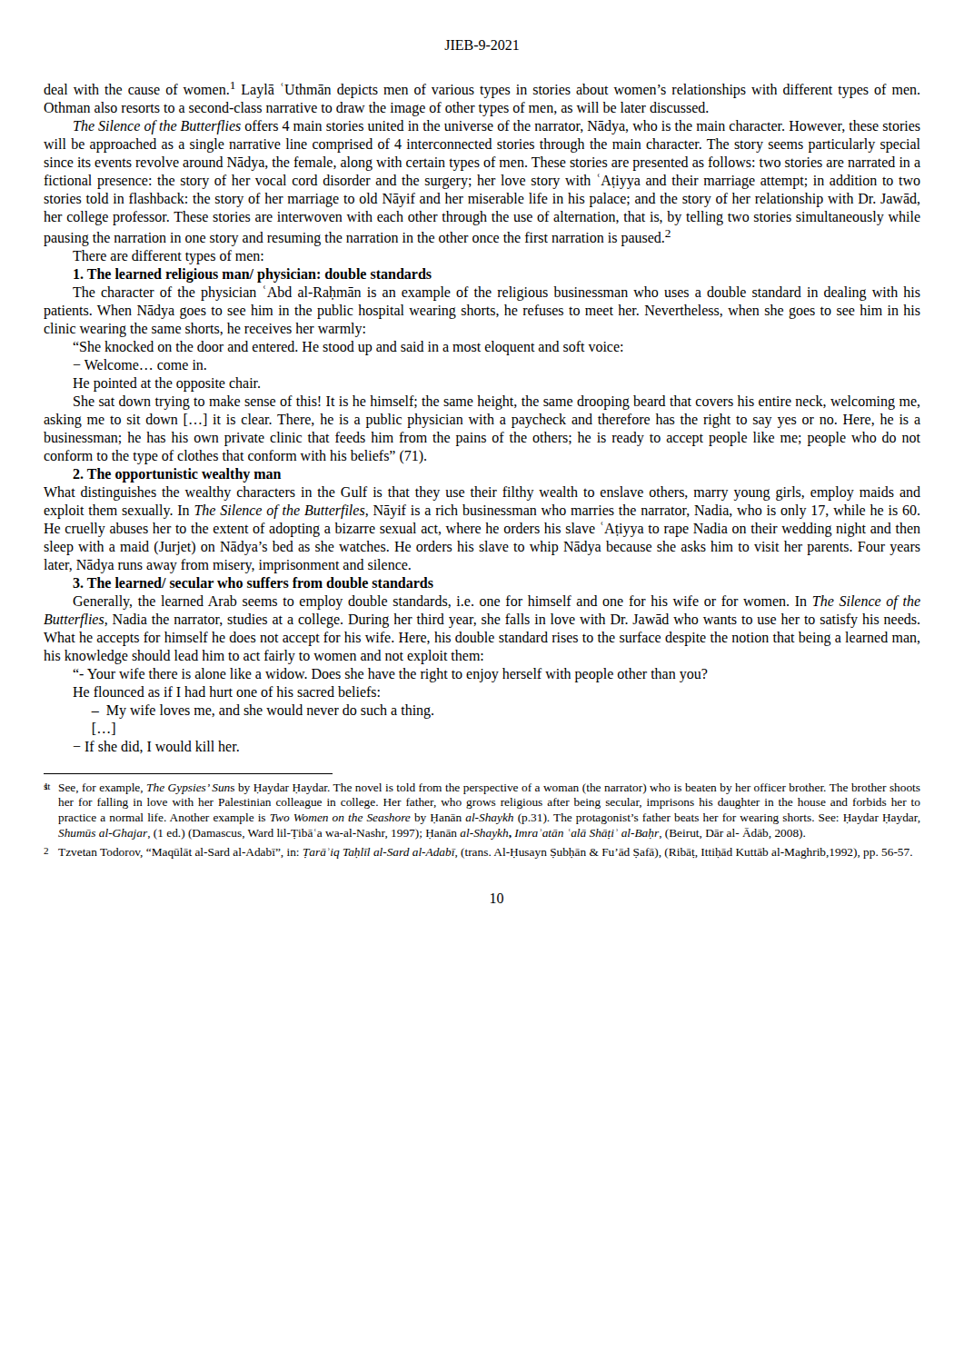JIEB-9-2021
deal with the cause of women.1 Laylā ʿUthmān depicts men of various types in stories about women’s relationships with different types of men. Othman also resorts to a second-class narrative to draw the image of other types of men, as will be later discussed.
The Silence of the Butterflies offers 4 main stories united in the universe of the narrator, Nādya, who is the main character. However, these stories will be approached as a single narrative line comprised of 4 interconnected stories through the main character. The story seems particularly special since its events revolve around Nādya, the female, along with certain types of men. These stories are presented as follows: two stories are narrated in a fictional presence: the story of her vocal cord disorder and the surgery; her love story with ʿAṭiyya and their marriage attempt; in addition to two stories told in flashback: the story of her marriage to old Nāyif and her miserable life in his palace; and the story of her relationship with Dr. Jawād, her college professor. These stories are interwoven with each other through the use of alternation, that is, by telling two stories simultaneously while pausing the narration in one story and resuming the narration in the other once the first narration is paused.2
There are different types of men:
1. The learned religious man/ physician: double standards
The character of the physician ʿAbd al-Raḥmān is an example of the religious businessman who uses a double standard in dealing with his patients. When Nādya goes to see him in the public hospital wearing shorts, he refuses to meet her. Nevertheless, when she goes to see him in his clinic wearing the same shorts, he receives her warmly:
“She knocked on the door and entered. He stood up and said in a most eloquent and soft voice:
− Welcome… come in.
He pointed at the opposite chair.
She sat down trying to make sense of this! It is he himself; the same height, the same drooping beard that covers his entire neck, welcoming me, asking me to sit down […] it is clear. There, he is a public physician with a paycheck and therefore has the right to say yes or no. Here, he is a businessman; he has his own private clinic that feeds him from the pains of the others; he is ready to accept people like me; people who do not conform to the type of clothes that conform with his beliefs” (71).
2. The opportunistic wealthy man
What distinguishes the wealthy characters in the Gulf is that they use their filthy wealth to enslave others, marry young girls, employ maids and exploit them sexually. In The Silence of the Butterfiles, Nāyif is a rich businessman who marries the narrator, Nadia, who is only 17, while he is 60. He cruelly abuses her to the extent of adopting a bizarre sexual act, where he orders his slave ʿAṭiyya to rape Nadia on their wedding night and then sleep with a maid (Jurjet) on Nādya’s bed as she watches. He orders his slave to whip Nādya because she asks him to visit her parents. Four years later, Nādya runs away from misery, imprisonment and silence.
3. The learned/ secular who suffers from double standards
Generally, the learned Arab seems to employ double standards, i.e. one for himself and one for his wife or for women. In The Silence of the Butterflies, Nadia the narrator, studies at a college. During her third year, she falls in love with Dr. Jawād who wants to use her to satisfy his needs. What he accepts for himself he does not accept for his wife. Here, his double standard rises to the surface despite the notion that being a learned man, his knowledge should lead him to act fairly to women and not exploit them:
“- Your wife there is alone like a widow. Does she have the right to enjoy herself with people other than you?
He flounced as if I had hurt one of his sacred beliefs:
– My wife loves me, and she would never do such a thing.
[…]
− If she did, I would kill her.
1 See, for example, The Gypsies’ Suns by Ḥaydar Ḥaydar. The novel is told from the perspective of a woman (the narrator) who is beaten by her officer brother. The brother shoots her for falling in love with her Palestinian colleague in college. Her father, who grows religious after being secular, imprisons his daughter in the house and forbids her to practice a normal life. Another example is Two Women on the Seashore by Ḥanān al-Shaykh (p.31). The protagonist’s father beats her for wearing shorts. See: Ḥaydar Ḥaydar, Shumūs al-Ghajar, (1st ed.) (Damascus, Ward lil-Ṭibāʿa wa-al-Nashr, 1997); Ḥanān al-Shaykh, Imraʾatān ʿalā Shāṭiʾ al-Baḥr, (Beirut, Dār al- Ādāb, 2008).
2 Tzvetan Todorov, “Maqūlāt al-Sard al-Adabī”, in: Ṭarāʾiq Taḥlīl al-Sard al-Adabī, (trans. Al-Ḥusayn Ṣubḥān & Fu’ād Ṣafā), (Ribāṭ, Ittiḥād Kuttāb al-Maghrib,1992), pp. 56-57.
10